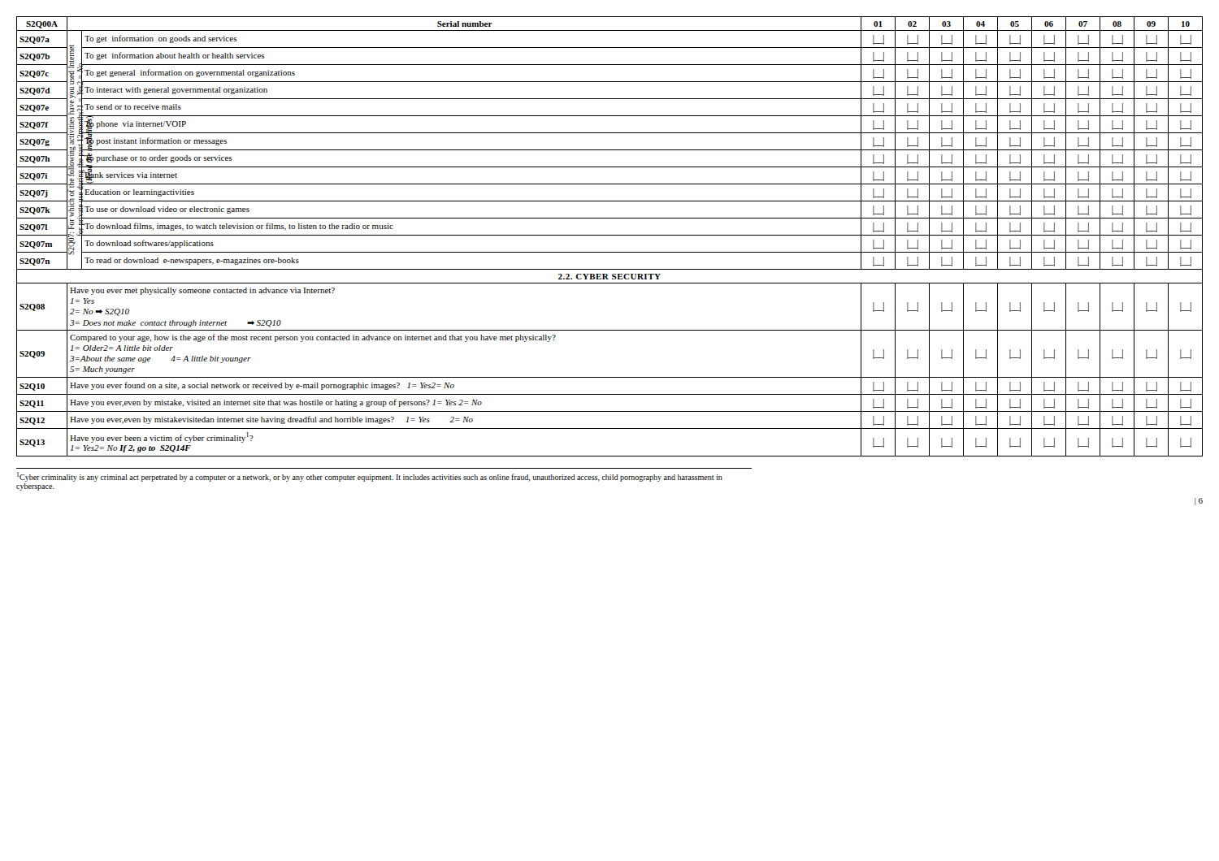| S2Q00A | Serial number | 01 | 02 | 03 | 04 | 05 | 06 | 07 | 08 | 09 | 10 |
| S2Q07a | S2Q07: For which of the following activities have you used Internet for private use during the past 12months? 1 = Yes2 = No ( Read the modalities ) | To get information on goods and services | /__/ | /__/ | /__/ | /__/ | /__/ | /__/ | /__/ | /__/ | /__/ | /__/ |
| S2Q07b | To get information about health or health services | /__/ | /__/ | /__/ | /__/ | /__/ | /__/ | /__/ | /__/ | /__/ | /__/ |
| S2Q07c | To get general information on governmental organizations | /__/ | /__/ | /__/ | /__/ | /__/ | /__/ | /__/ | /__/ | /__/ | /__/ |
| S2Q07d | To interact with general governmental organization | /__/ | /__/ | /__/ | /__/ | /__/ | /__/ | /__/ | /__/ | /__/ | /__/ |
| S2Q07e | To send or to receive mails | /__/ | /__/ | /__/ | /__/ | /__/ | /__/ | /__/ | /__/ | /__/ | /__/ |
| S2Q07f | To phone via internet/VOIP | /__/ | /__/ | /__/ | /__/ | /__/ | /__/ | /__/ | /__/ | /__/ | /__/ |
| S2Q07g | To post instant information or messages | /__/ | /__/ | /__/ | /__/ | /__/ | /__/ | /__/ | /__/ | /__/ | /__/ |
| S2Q07h | To purchase or to order goods or services | /__/ | /__/ | /__/ | /__/ | /__/ | /__/ | /__/ | /__/ | /__/ | /__/ |
| S2Q07i | Bank services via internet | /__/ | /__/ | /__/ | /__/ | /__/ | /__/ | /__/ | /__/ | /__/ | /__/ |
| S2Q07j | Education or learningactivities | /__/ | /__/ | /__/ | /__/ | /__/ | /__/ | /__/ | /__/ | /__/ | /__/ |
| S2Q07k | To use or download video or electronic games | /__/ | /__/ | /__/ | /__/ | /__/ | /__/ | /__/ | /__/ | /__/ | /__/ |
| S2Q07l | To download films, images, to watch television or films, to listen to the radio or music | /__/ | /__/ | /__/ | /__/ | /__/ | /__/ | /__/ | /__/ | /__/ | /__/ |
| S2Q07m | To download softwares/applications | /__/ | /__/ | /__/ | /__/ | /__/ | /__/ | /__/ | /__/ | /__/ | /__/ |
| S2Q07n | To read or download e-newspapers, e-magazines ore-books | /__/ | /__/ | /__/ | /__/ | /__/ | /__/ | /__/ | /__/ | /__/ | /__/ |
| 2.2. CYBER SECURITY |
| S2Q08 | Have you ever met physically someone contacted in advance via Internet? 1= Yes 2= No ➡ S2Q10 3= Does not make contact through internet ➡ S2Q10 | /__/ | /__/ | /__/ | /__/ | /__/ | /__/ | /__/ | /__/ | /__/ | /__/ |
| S2Q09 | Compared to your age, how is the age of the most recent person you contacted in advance on internet and that you have met physically? 1= Older2= A little bit older 3=About the same age 4= A little bit younger 5= Much younger | /__/ | /__/ | /__/ | /__/ | /__/ | /__/ | /__/ | /__/ | /__/ | /__/ |
| S2Q10 | Have you ever found on a site, a social network or received by e-mail pornographic images? 1= Yes2= No | /__/ | /__/ | /__/ | /__/ | /__/ | /__/ | /__/ | /__/ | /__/ | /__/ |
| S2Q11 | Have you ever,even by mistake, visited an internet site that was hostile or hating a group of persons? 1= Yes 2= No | /__/ | /__/ | /__/ | /__/ | /__/ | /__/ | /__/ | /__/ | /__/ | /__/ |
| S2Q12 | Have you ever,even by mistakevisitedan internet site having dreadful and horrible images? 1= Yes 2= No | /__/ | /__/ | /__/ | /__/ | /__/ | /__/ | /__/ | /__/ | /__/ | /__/ |
| S2Q13 | Have you ever been a victim of cyber criminality 1 ? 1= Yes2= No If 2, go to S2Q14F | /__/ | /__/ | /__/ | /__/ | /__/ | /__/ | /__/ | /__/ | /__/ | /__/ |
1Cyber criminality is any criminal act perpetrated by a computer or a network, or by any other computer equipment. It includes activities such as online fraud, unauthorized access, child pornography and harassment in cyberspace.
| 6